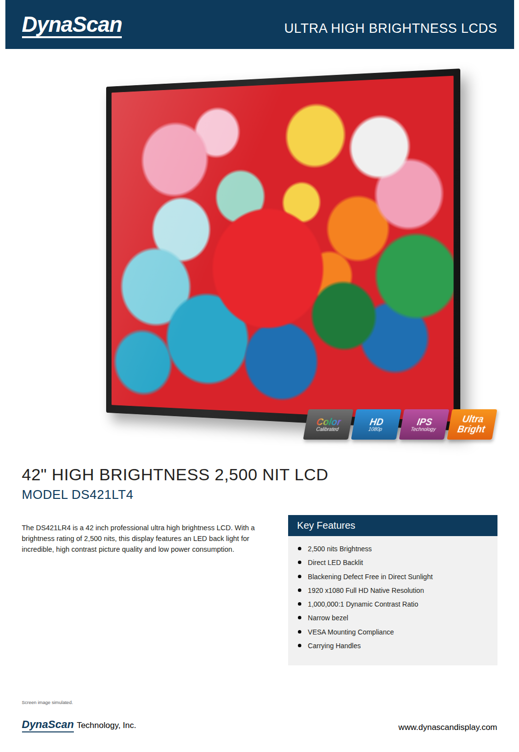DynaScan
Ultra High Brightness LCDs
Color Calibrated
HD 1080p
IPS Technology
Ultra Bright
42" High Brightness 2,500 Nit LCD
Model DS421LT4
The DS421LR4 is a 42 inch professional ultra high brightness LCD. With a brightness rating of 2,500 nits, this display features an LED back light for incredible, high contrast picture quality and low power consumption.
Key Features
2,500 nits Brightness
Direct LED Backlit
Blackening Defect Free in Direct Sunlight
1920 x1080 Full HD Native Resolution
1,000,000:1 Dynamic Contrast Ratio
Narrow bezel
VESA Mounting Compliance
Carrying Handles
Screen image simulated.
DynaScan Technology, Inc.
www.dynascandisplay.com